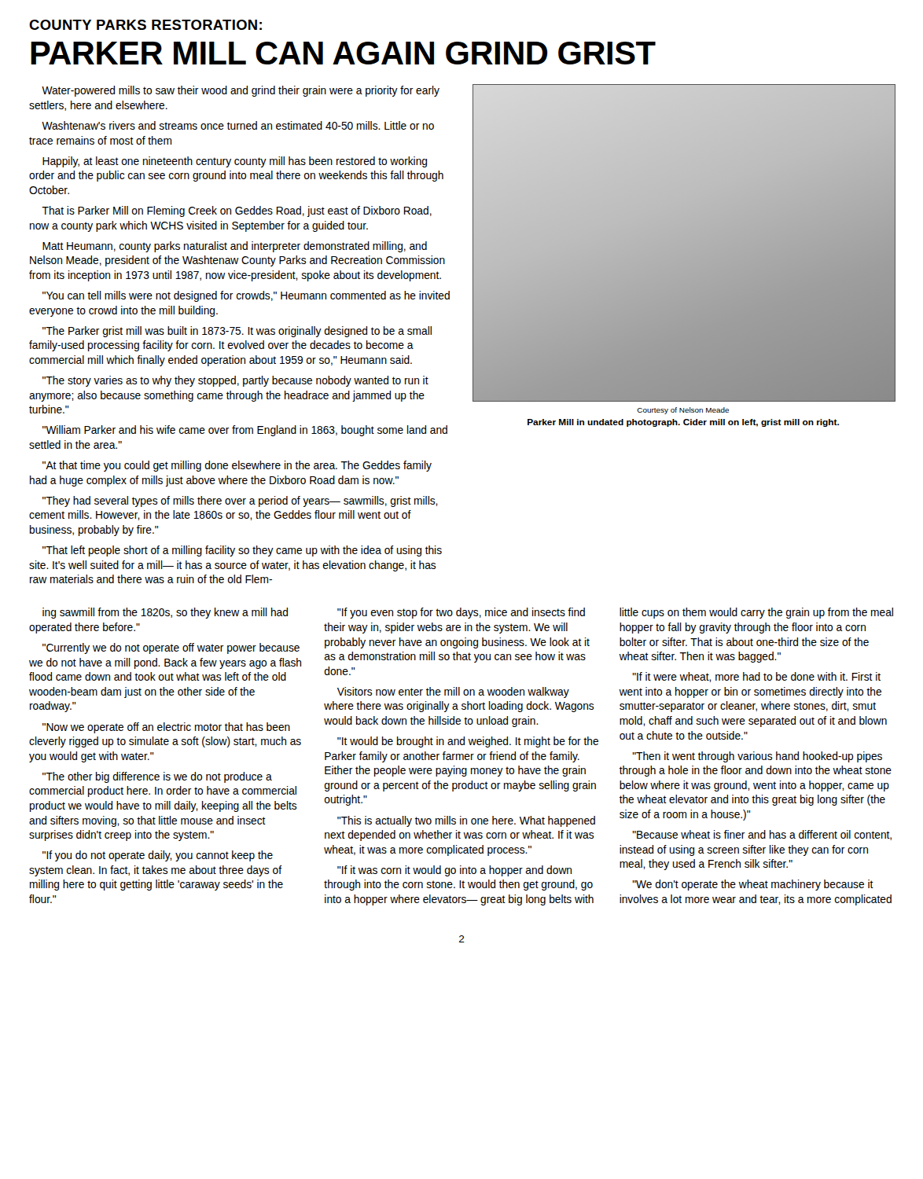COUNTY PARKS RESTORATION:
PARKER MILL CAN AGAIN GRIND GRIST
Water-powered mills to saw their wood and grind their grain were a priority for early settlers, here and elsewhere.
Washtenaw's rivers and streams once turned an estimated 40-50 mills. Little or no trace remains of most of them
Happily, at least one nineteenth century county mill has been restored to working order and the public can see corn ground into meal there on weekends this fall through October.
That is Parker Mill on Fleming Creek on Geddes Road, just east of Dixboro Road, now a county park which WCHS visited in September for a guided tour.
Matt Heumann, county parks naturalist and interpreter demonstrated milling, and Nelson Meade, president of the Washtenaw County Parks and Recreation Commission from its inception in 1973 until 1987, now vice-president, spoke about its development.
"You can tell mills were not designed for crowds," Heumann commented as he invited everyone to crowd into the mill building.
"The Parker grist mill was built in 1873-75. It was originally designed to be a small family-used processing facility for corn. It evolved over the decades to become a commercial mill which finally ended operation about 1959 or so," Heumann said.
"The story varies as to why they stopped, partly because nobody wanted to run it anymore; also because something came through the headrace and jammed up the turbine."
"William Parker and his wife came over from England in 1863, bought some land and settled in the area."
"At that time you could get milling done elsewhere in the area. The Geddes family had a huge complex of mills just above where the Dixboro Road dam is now."
"They had several types of mills there over a period of years— sawmills, grist mills, cement mills. However, in the late 1860s or so, the Geddes flour mill went out of business, probably by fire."
"That left people short of a milling facility so they came up with the idea of using this site. It's well suited for a mill— it has a source of water, it has elevation change, it has raw materials and there was a ruin of the old Flem-
Courtesy of Nelson Meade
Parker Mill in undated photograph. Cider mill on left, grist mill on right.
ing sawmill from the 1820s, so they knew a mill had operated there before."
"Currently we do not operate off water power because we do not have a mill pond. Back a few years ago a flash flood came down and took out what was left of the old wooden-beam dam just on the other side of the roadway."
"Now we operate off an electric motor that has been cleverly rigged up to simulate a soft (slow) start, much as you would get with water."
"The other big difference is we do not produce a commercial product here. In order to have a commercial product we would have to mill daily, keeping all the belts and sifters moving, so that little mouse and insect surprises didn't creep into the system."
"If you do not operate daily, you cannot keep the system clean. In fact, it takes me about three days of milling here to quit getting little 'caraway seeds' in the flour."
"If you even stop for two days, mice and insects find their way in, spider webs are in the system. We will probably never have an ongoing business. We look at it as a demonstration mill so that you can see how it was done."
Visitors now enter the mill on a wooden walkway where there was originally a short loading dock. Wagons would back down the hillside to unload grain.
"It would be brought in and weighed. It might be for the Parker family or another farmer or friend of the family. Either the people were paying money to have the grain ground or a percent of the product or maybe selling grain outright."
"This is actually two mills in one here. What happened next depended on whether it was corn or wheat. If it was wheat, it was a more complicated process."
"If it was corn it would go into a hopper and down through into the corn stone. It would then get ground, go into a hopper where elevators— great big long belts with little cups on them would carry the grain up from the meal hopper to fall by gravity through the floor into a corn bolter or sifter. That is about one-third the size of the wheat sifter. Then it was bagged."
"If it were wheat, more had to be done with it. First it went into a hopper or bin or sometimes directly into the smutter-separator or cleaner, where stones, dirt, smut mold, chaff and such were separated out of it and blown out a chute to the outside."
"Then it went through various hand hooked-up pipes through a hole in the floor and down into the wheat stone below where it was ground, went into a hopper, came up the wheat elevator and into this great big long sifter (the size of a room in a house.)"
"Because wheat is finer and has a different oil content, instead of using a screen sifter like they can for corn meal, they used a French silk sifter."
"We don't operate the wheat machinery because it involves a lot more wear and tear, its a more complicated
2